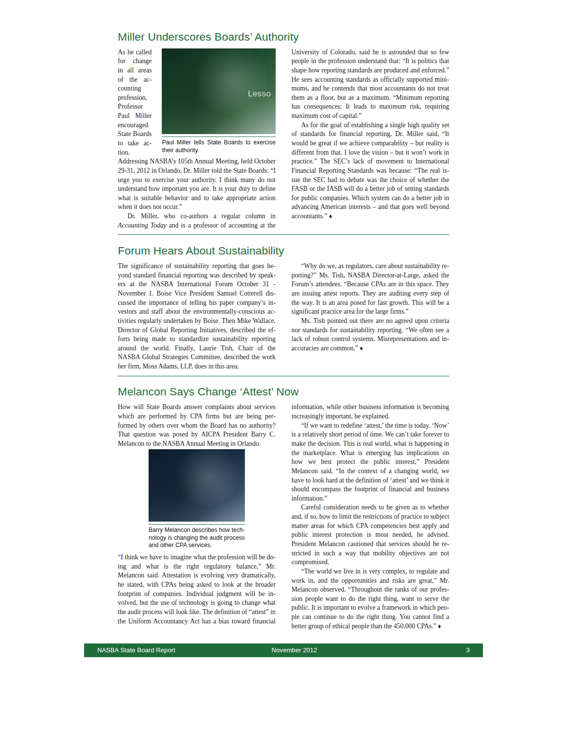Miller Underscores Boards’ Authority
Lesso
Paul Miller tells State Boards to exercise their authority.
As he called for change in all areas of the accounting profession, Professor Paul Miller encouraged State Boards to take action. Addressing NASBA’s 105th Annual Meeting, held October 29-31, 2012 in Orlando, Dr. Miller told the State Boards: “I urge you to exercise your authority. I think many do not understand how important you are. It is your duty to define what is suitable behavior and to take appropriate action when it does not occur.”
Dr. Miller, who co-authors a regular column in Accounting Today and is a professor of accounting at the University of Colorado, said he is astounded that so few people in the profession understand that: “It is politics that shape how reporting standards are produced and enforced.” He sees accounting standards as officially supported minimums, and he contends that most accountants do not treat them as a floor, but as a maximum. “Minimum reporting has consequences: It leads to maximum risk, requiring maximum cost of capital.”
As for the goal of establishing a single high quality set of standards for financial reporting, Dr. Miller said, “It would be great if we achieve comparability – but reality is different from that. I love the vision – but it won’t work in practice.” The SEC’s lack of movement to International Financial Reporting Standards was because: “The real issue the SEC had to debate was the choice of whether the FASB or the IASB will do a better job of setting standards for public companies. Which system can do a better job in advancing American interests – and that goes well beyond accountants.” ♦
Forum Hears About Sustainability
The significance of sustainability reporting that goes beyond standard financial reporting was described by speakers at the NASBA International Forum October 31 - November 1. Boise Vice President Samuel Cotterell discussed the importance of telling his paper company’s investors and staff about the environmentally-conscious activities regularly undertaken by Boise. Then Mike Wallace, Director of Global Reporting Initiatives, described the efforts being made to standardize sustainability reporting around the world. Finally, Laurie Tish, Chair of the NASBA Global Strategies Committee, described the work her firm, Moss Adams, LLP, does in this area.
“Why do we, as regulators, care about sustainability reporting?” Ms. Tish, NASBA Director-at-Large, asked the Forum’s attendees. “Because CPAs are in this space. They are issuing attest reports. They are auditing every step of the way. It is an area posed for fast growth. This will be a significant practice area for the large firms.”
Ms. Tish pointed out there are no agreed upon criteria nor standards for sustainability reporting. “We often see a lack of robust control systems. Misrepresentations and inaccuracies are common.” ♦
Melancon Says Change ‘Attest’ Now
How will State Boards answer complaints about services which are performed by CPA firms but are being performed by others over whom the Board has no authority? That question was posed by AICPA President Barry C. Melancon to the NASBA Annual Meeting in Orlando.
Barry Melancon describes how technology is changing the audit process and other CPA services.
“I think we have to imagine what the profession will be doing and what is the right regulatory balance,” Mr. Melancon said. Attestation is evolving very dramatically, he stated, with CPAs being asked to look at the broader footprint of companies. Individual judgment will be involved, but the use of technology is going to change what the audit process will look like. The definition of “attest” in the Uniform Accountancy Act has a bias toward financial information, while other business information is becoming increasingly important, he explained.
“If we want to redefine ‘attest,’ the time is today. ‘Now’ is a relatively short period of time. We can’t take forever to make the decision. This is real world, what is happening in the marketplace. What is emerging has implications on how we best protect the public interest,” President Melancon said. “In the context of a changing world, we have to look hard at the definition of ‘attest’ and we think it should encompass the footprint of financial and business information.”
Careful consideration needs to be given as to whether and, if so, how to limit the restrictions of practice to subject matter areas for which CPA competencies best apply and public interest protection is most needed, he advised. President Melancon cautioned that services should be restricted in such a way that mobility objectives are not compromised.
“The world we live in is very complex, to regulate and work in, and the opportunities and risks are great,” Mr. Melancon observed. “Throughout the ranks of our profession people want to do the right thing, want to serve the public. It is important to evolve a framework in which people can continue to do the right thing. You cannot find a better group of ethical people than the 450,000 CPAs.” ♦
NASBA State Board Report
November 2012
3